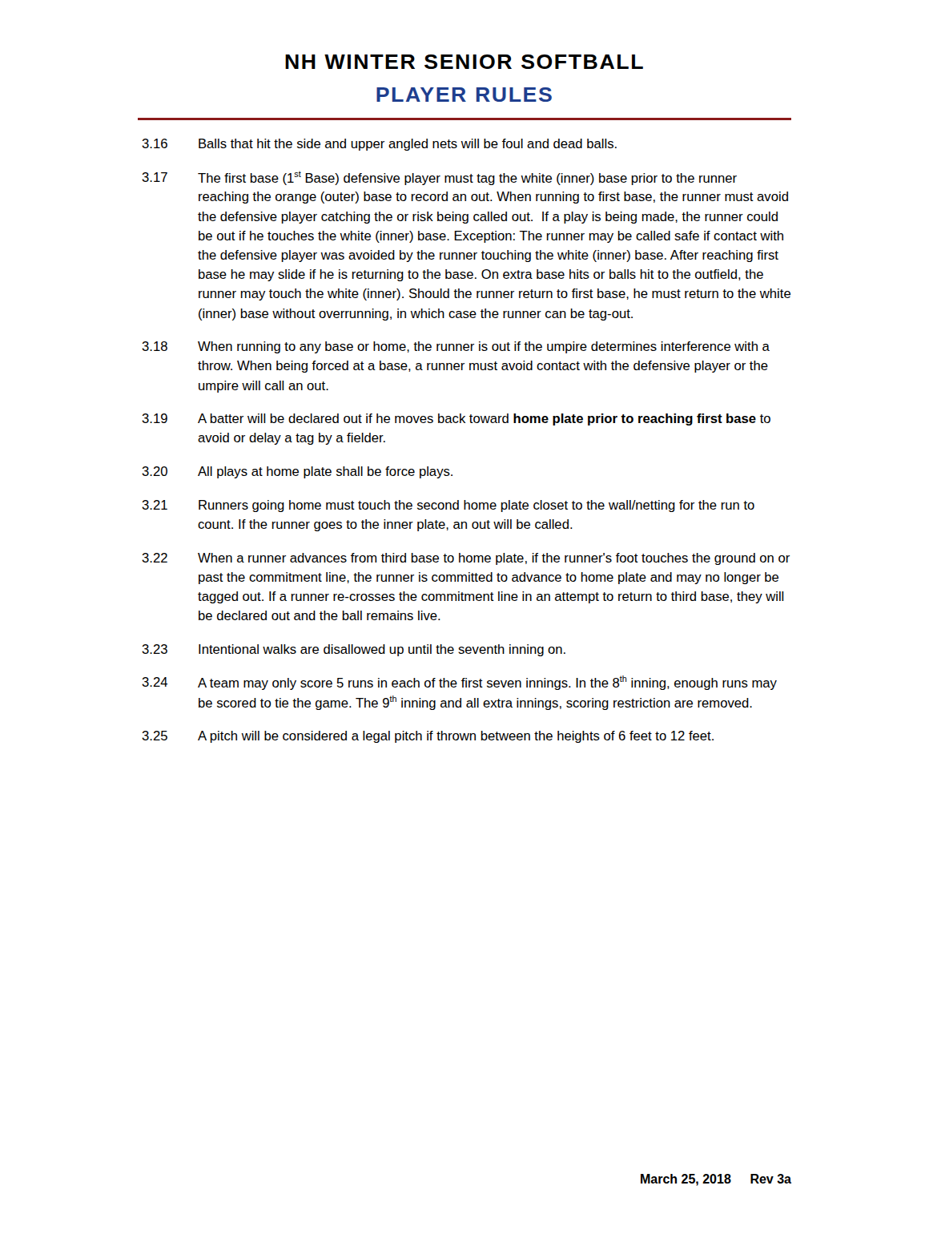NH WINTER SENIOR SOFTBALL
PLAYER RULES
3.16 Balls that hit the side and upper angled nets will be foul and dead balls.
3.17 The first base (1st Base) defensive player must tag the white (inner) base prior to the runner reaching the orange (outer) base to record an out. When running to first base, the runner must avoid the defensive player catching the or risk being called out. If a play is being made, the runner could be out if he touches the white (inner) base. Exception: The runner may be called safe if contact with the defensive player was avoided by the runner touching the white (inner) base. After reaching first base he may slide if he is returning to the base. On extra base hits or balls hit to the outfield, the runner may touch the white (inner). Should the runner return to first base, he must return to the white (inner) base without overrunning, in which case the runner can be tag-out.
3.18 When running to any base or home, the runner is out if the umpire determines interference with a throw. When being forced at a base, a runner must avoid contact with the defensive player or the umpire will call an out.
3.19 A batter will be declared out if he moves back toward home plate prior to reaching first base to avoid or delay a tag by a fielder.
3.20 All plays at home plate shall be force plays.
3.21 Runners going home must touch the second home plate closet to the wall/netting for the run to count. If the runner goes to the inner plate, an out will be called.
3.22 When a runner advances from third base to home plate, if the runner's foot touches the ground on or past the commitment line, the runner is committed to advance to home plate and may no longer be tagged out. If a runner re-crosses the commitment line in an attempt to return to third base, they will be declared out and the ball remains live.
3.23 Intentional walks are disallowed up until the seventh inning on.
3.24 A team may only score 5 runs in each of the first seven innings. In the 8th inning, enough runs may be scored to tie the game. The 9th inning and all extra innings, scoring restriction are removed.
3.25 A pitch will be considered a legal pitch if thrown between the heights of 6 feet to 12 feet.
March 25, 2018 Rev 3a